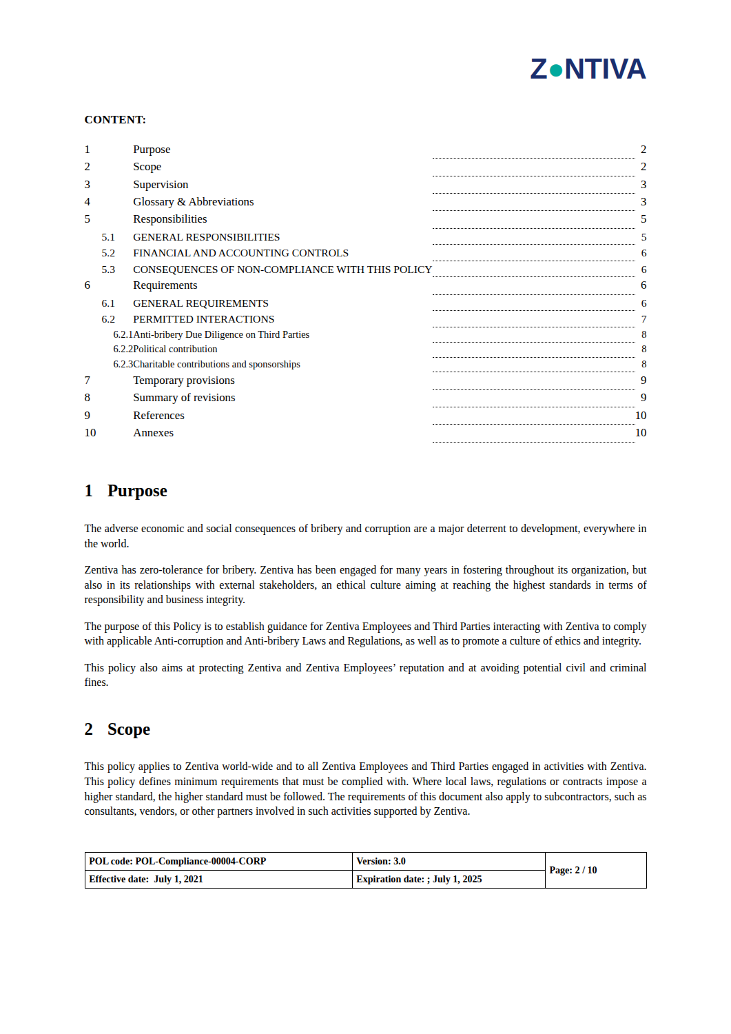Z●NTIVA
CONTENT:
| 1 | Purpose | | 2 |
| 2 | Scope | | 2 |
| 3 | Supervision | | 3 |
| 4 | Glossary & Abbreviations | | 3 |
| 5 | Responsibilities | | 5 |
| 5.1 | GENERAL RESPONSIBILITIES | | 5 |
| 5.2 | FINANCIAL AND ACCOUNTING CONTROLS | | 6 |
| 5.3 | CONSEQUENCES OF NON-COMPLIANCE WITH THIS POLICY | | 6 |
| 6 | Requirements | | 6 |
| 6.1 | GENERAL REQUIREMENTS | | 6 |
| 6.2 | PERMITTED INTERACTIONS | | 7 |
| 6.2.1 | Anti-bribery Due Diligence on Third Parties | | 8 |
| 6.2.2 | Political contribution | | 8 |
| 6.2.3 | Charitable contributions and sponsorships | | 8 |
| 7 | Temporary provisions | | 9 |
| 8 | Summary of revisions | | 9 |
| 9 | References | | 10 |
| 10 | Annexes | | 10 |
1 Purpose
The adverse economic and social consequences of bribery and corruption are a major deterrent to development, everywhere in the world.
Zentiva has zero-tolerance for bribery. Zentiva has been engaged for many years in fostering throughout its organization, but also in its relationships with external stakeholders, an ethical culture aiming at reaching the highest standards in terms of responsibility and business integrity.
The purpose of this Policy is to establish guidance for Zentiva Employees and Third Parties interacting with Zentiva to comply with applicable Anti-corruption and Anti-bribery Laws and Regulations, as well as to promote a culture of ethics and integrity.
This policy also aims at protecting Zentiva and Zentiva Employees’ reputation and at avoiding potential civil and criminal fines.
2 Scope
This policy applies to Zentiva world-wide and to all Zentiva Employees and Third Parties engaged in activities with Zentiva. This policy defines minimum requirements that must be complied with. Where local laws, regulations or contracts impose a higher standard, the higher standard must be followed. The requirements of this document also apply to subcontractors, such as consultants, vendors, or other partners involved in such activities supported by Zentiva.
| POL code: POL-Compliance-00004-CORP | Version: 3.0 | Page: 2 / 10 |
| Effective date: July 1, 2021 | Expiration date: ; July 1, 2025 |